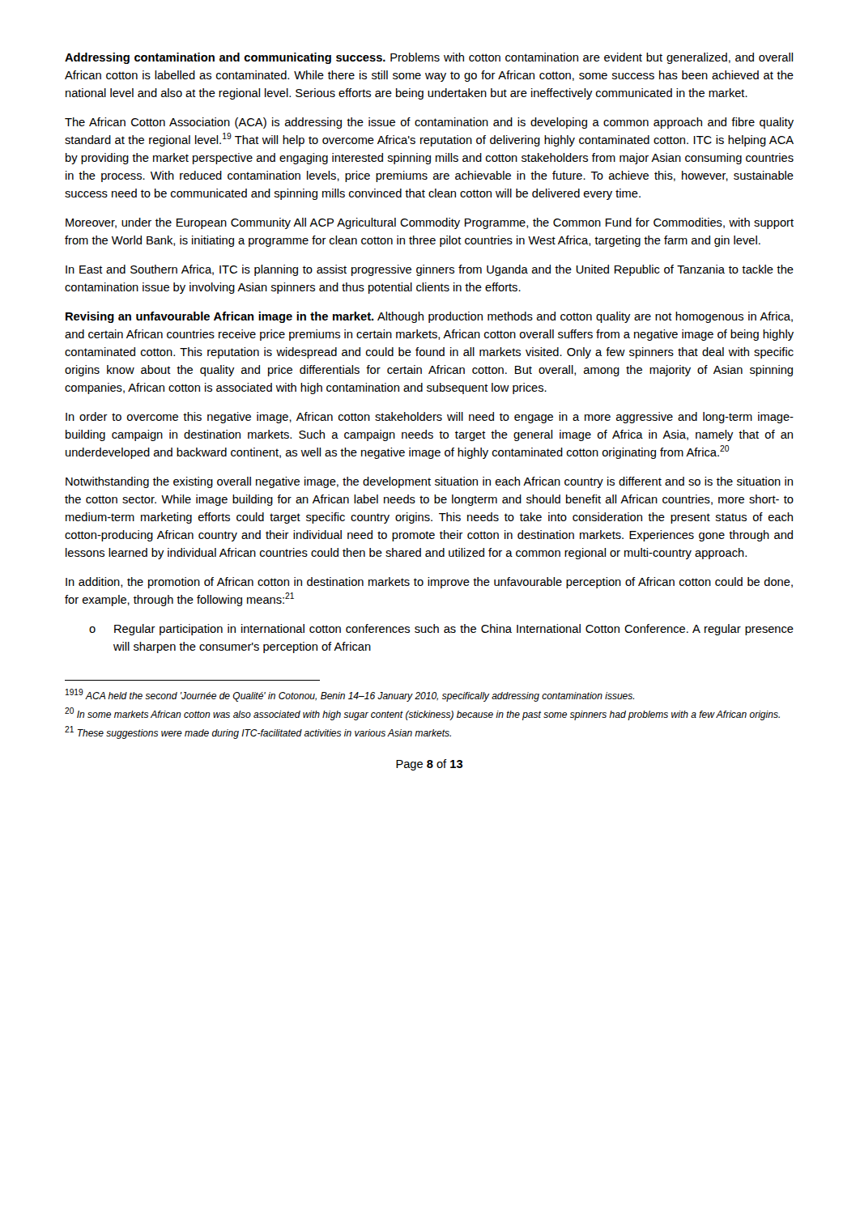Addressing contamination and communicating success. Problems with cotton contamination are evident but generalized, and overall African cotton is labelled as contaminated. While there is still some way to go for African cotton, some success has been achieved at the national level and also at the regional level. Serious efforts are being undertaken but are ineffectively communicated in the market.
The African Cotton Association (ACA) is addressing the issue of contamination and is developing a common approach and fibre quality standard at the regional level.19 That will help to overcome Africa's reputation of delivering highly contaminated cotton. ITC is helping ACA by providing the market perspective and engaging interested spinning mills and cotton stakeholders from major Asian consuming countries in the process. With reduced contamination levels, price premiums are achievable in the future. To achieve this, however, sustainable success need to be communicated and spinning mills convinced that clean cotton will be delivered every time.
Moreover, under the European Community All ACP Agricultural Commodity Programme, the Common Fund for Commodities, with support from the World Bank, is initiating a programme for clean cotton in three pilot countries in West Africa, targeting the farm and gin level.
In East and Southern Africa, ITC is planning to assist progressive ginners from Uganda and the United Republic of Tanzania to tackle the contamination issue by involving Asian spinners and thus potential clients in the efforts.
Revising an unfavourable African image in the market. Although production methods and cotton quality are not homogenous in Africa, and certain African countries receive price premiums in certain markets, African cotton overall suffers from a negative image of being highly contaminated cotton. This reputation is widespread and could be found in all markets visited. Only a few spinners that deal with specific origins know about the quality and price differentials for certain African cotton. But overall, among the majority of Asian spinning companies, African cotton is associated with high contamination and subsequent low prices.
In order to overcome this negative image, African cotton stakeholders will need to engage in a more aggressive and long-term image-building campaign in destination markets. Such a campaign needs to target the general image of Africa in Asia, namely that of an underdeveloped and backward continent, as well as the negative image of highly contaminated cotton originating from Africa.20
Notwithstanding the existing overall negative image, the development situation in each African country is different and so is the situation in the cotton sector. While image building for an African label needs to be longterm and should benefit all African countries, more short- to medium-term marketing efforts could target specific country origins. This needs to take into consideration the present status of each cotton-producing African country and their individual need to promote their cotton in destination markets. Experiences gone through and lessons learned by individual African countries could then be shared and utilized for a common regional or multi-country approach.
In addition, the promotion of African cotton in destination markets to improve the unfavourable perception of African cotton could be done, for example, through the following means:21
o Regular participation in international cotton conferences such as the China International Cotton Conference. A regular presence will sharpen the consumer's perception of African
1919 ACA held the second 'Journée de Qualité' in Cotonou, Benin 14–16 January 2010, specifically addressing contamination issues.
20 In some markets African cotton was also associated with high sugar content (stickiness) because in the past some spinners had problems with a few African origins.
21 These suggestions were made during ITC-facilitated activities in various Asian markets.
Page 8 of 13